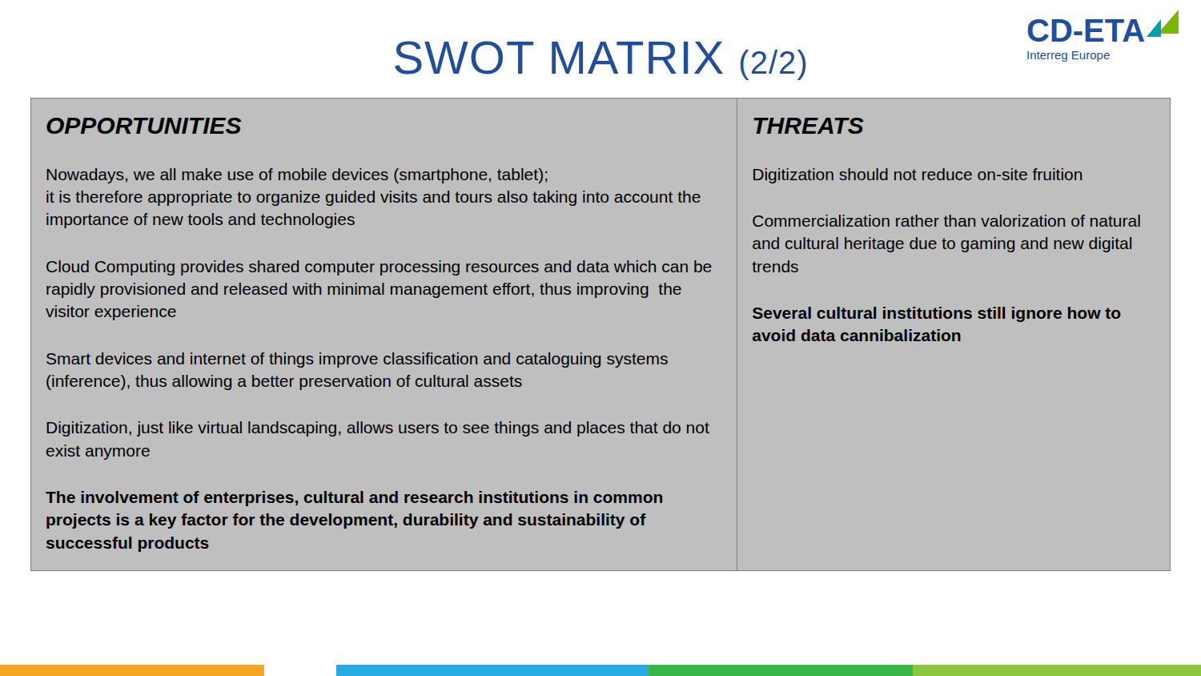SWOT MATRIX (2/2)
CD-ETA
Interreg Europe
| OPPORTUNITIES Nowadays, we all make use of mobile devices (smartphone, tablet); it is therefore appropriate to organize guided visits and tours also taking into account the importance of new tools and technologies Cloud Computing provides shared computer processing resources and data which can be rapidly provisioned and released with minimal management effort, thus improving the visitor experience Smart devices and internet of things improve classification and cataloguing systems (inference), thus allowing a better preservation of cultural assets Digitization, just like virtual landscaping, allows users to see things and places that do not exist anymore The involvement of enterprises, cultural and research institutions in common projects is a key factor for the development, durability and sustainability of successful products | THREATS Digitization should not reduce on-site fruition Commercialization rather than valorization of natural and cultural heritage due to gaming and new digital trends Several cultural institutions still ignore how to avoid data cannibalization |